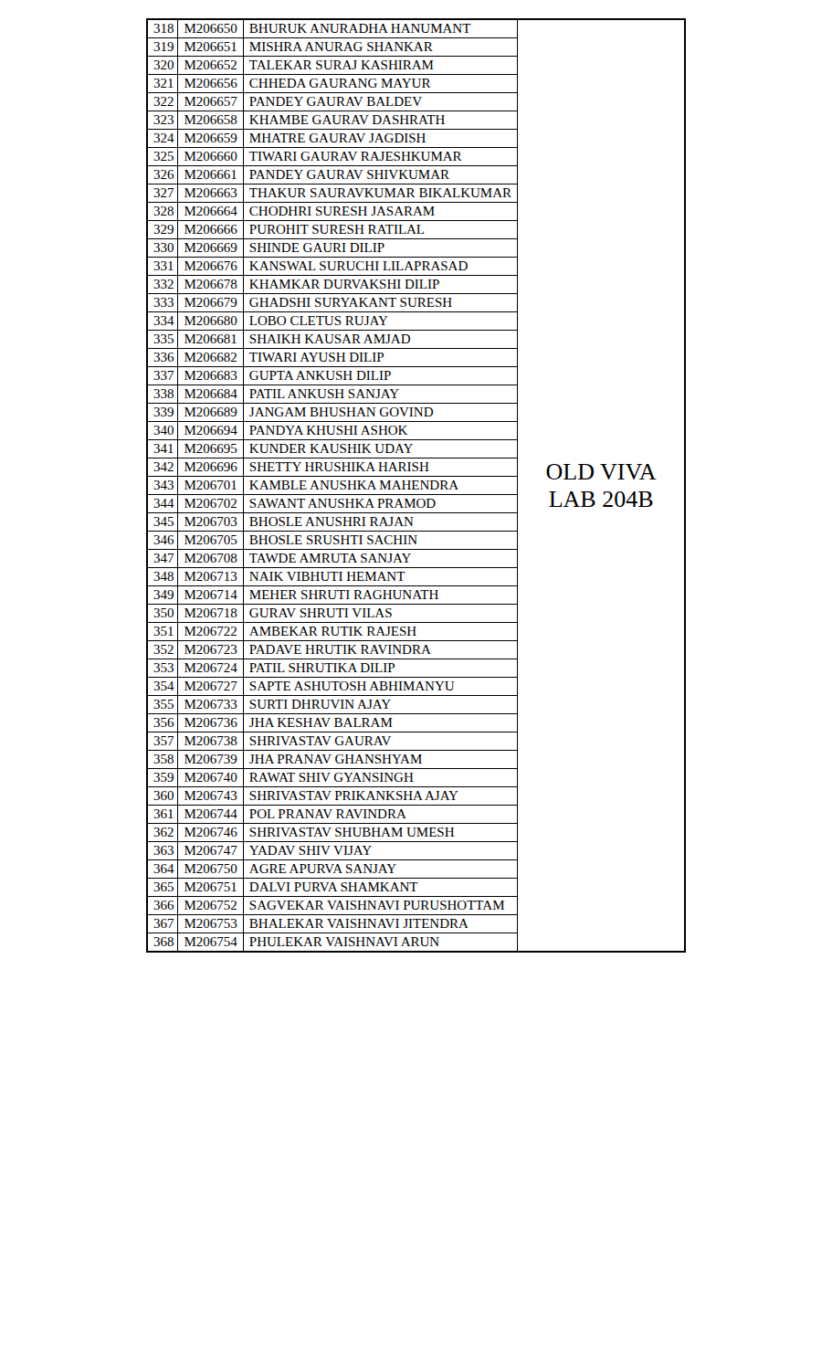| 318 | M206650 | BHURUK ANURADHA HANUMANT | OLD VIVA LAB 204B |
| 319 | M206651 | MISHRA ANURAG SHANKAR |
| 320 | M206652 | TALEKAR SURAJ KASHIRAM |
| 321 | M206656 | CHHEDA GAURANG MAYUR |
| 322 | M206657 | PANDEY GAURAV BALDEV |
| 323 | M206658 | KHAMBE GAURAV DASHRATH |
| 324 | M206659 | MHATRE GAURAV JAGDISH |
| 325 | M206660 | TIWARI GAURAV RAJESHKUMAR |
| 326 | M206661 | PANDEY GAURAV SHIVKUMAR |
| 327 | M206663 | THAKUR SAURAVKUMAR BIKALKUMAR |
| 328 | M206664 | CHODHRI SURESH JASARAM |
| 329 | M206666 | PUROHIT SURESH RATILAL |
| 330 | M206669 | SHINDE GAURI DILIP |
| 331 | M206676 | KANSWAL SURUCHI LILAPRASAD |
| 332 | M206678 | KHAMKAR DURVAKSHI DILIP |
| 333 | M206679 | GHADSHI SURYAKANT SURESH |
| 334 | M206680 | LOBO CLETUS RUJAY |
| 335 | M206681 | SHAIKH KAUSAR AMJAD |
| 336 | M206682 | TIWARI AYUSH DILIP |
| 337 | M206683 | GUPTA ANKUSH DILIP |
| 338 | M206684 | PATIL ANKUSH SANJAY |
| 339 | M206689 | JANGAM BHUSHAN GOVIND |
| 340 | M206694 | PANDYA KHUSHI ASHOK |
| 341 | M206695 | KUNDER KAUSHIK UDAY |
| 342 | M206696 | SHETTY HRUSHIKA HARISH |
| 343 | M206701 | KAMBLE ANUSHKA MAHENDRA |
| 344 | M206702 | SAWANT ANUSHKA PRAMOD |
| 345 | M206703 | BHOSLE ANUSHRI RAJAN |
| 346 | M206705 | BHOSLE SRUSHTI SACHIN |
| 347 | M206708 | TAWDE AMRUTA SANJAY |
| 348 | M206713 | NAIK VIBHUTI HEMANT |
| 349 | M206714 | MEHER SHRUTI RAGHUNATH |
| 350 | M206718 | GURAV SHRUTI VILAS |
| 351 | M206722 | AMBEKAR RUTIK RAJESH |
| 352 | M206723 | PADAVE HRUTIK RAVINDRA |
| 353 | M206724 | PATIL SHRUTIKA DILIP |
| 354 | M206727 | SAPTE ASHUTOSH ABHIMANYU |
| 355 | M206733 | SURTI DHRUVIN AJAY |
| 356 | M206736 | JHA KESHAV BALRAM |
| 357 | M206738 | SHRIVASTAV GAURAV |
| 358 | M206739 | JHA PRANAV GHANSHYAM |
| 359 | M206740 | RAWAT SHIV GYANSINGH |
| 360 | M206743 | SHRIVASTAV PRIKANKSHA AJAY |
| 361 | M206744 | POL PRANAV RAVINDRA |
| 362 | M206746 | SHRIVASTAV SHUBHAM UMESH |
| 363 | M206747 | YADAV SHIV VIJAY |
| 364 | M206750 | AGRE APURVA SANJAY |
| 365 | M206751 | DALVI PURVA SHAMKANT |
| 366 | M206752 | SAGVEKAR VAISHNAVI PURUSHOTTAM |
| 367 | M206753 | BHALEKAR VAISHNAVI JITENDRA |
| 368 | M206754 | PHULEKAR VAISHNAVI ARUN |